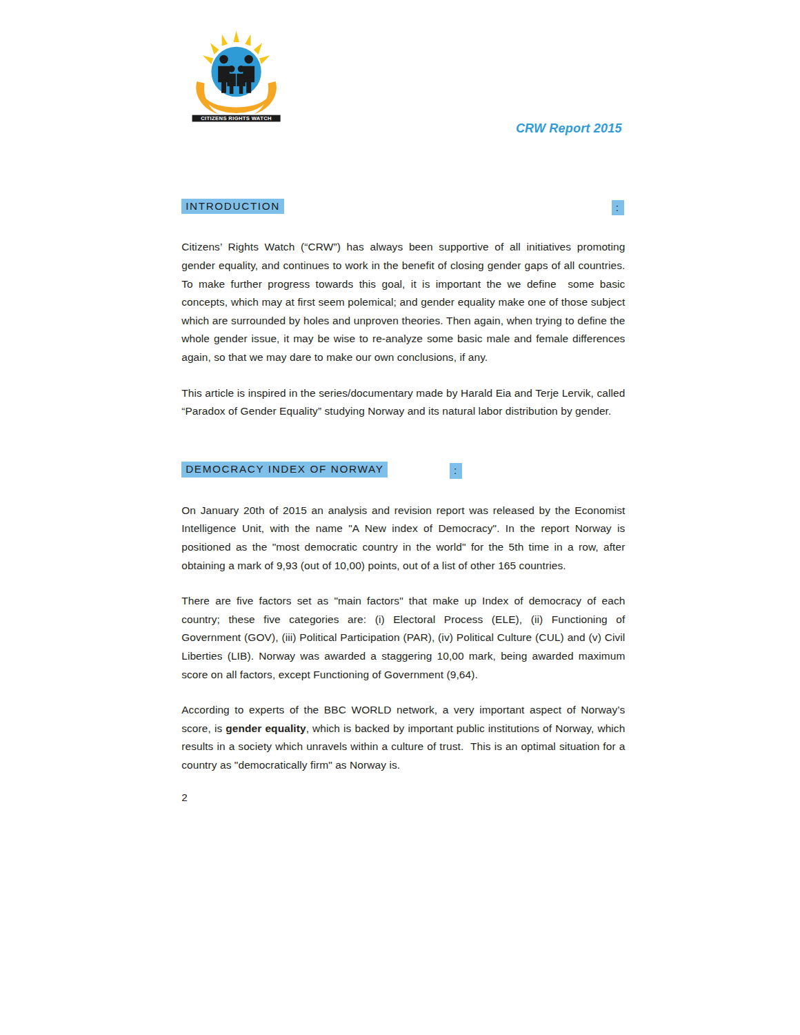CITIZENS RIGHTS WATCH
CRW Report 2015
INTRODUCTION:
Citizens’ Rights Watch (“CRW”) has always been supportive of all initiatives promoting gender equality, and continues to work in the benefit of closing gender gaps of all countries. To make further progress towards this goal, it is important the we define some basic concepts, which may at first seem polemical; and gender equality make one of those subject which are surrounded by holes and unproven theories. Then again, when trying to define the whole gender issue, it may be wise to re-analyze some basic male and female differences again, so that we may dare to make our own conclusions, if any.
This article is inspired in the series/documentary made by Harald Eia and Terje Lervik, called “Paradox of Gender Equality” studying Norway and its natural labor distribution by gender.
DEMOCRACY INDEX OF NORWAY:
On January 20th of 2015 an analysis and revision report was released by the Economist Intelligence Unit, with the name "A New index of Democracy". In the report Norway is positioned as the "most democratic country in the world" for the 5th time in a row, after obtaining a mark of 9,93 (out of 10,00) points, out of a list of other 165 countries.
There are five factors set as "main factors" that make up Index of democracy of each country; these five categories are: (i) Electoral Process (ELE), (ii) Functioning of Government (GOV), (iii) Political Participation (PAR), (iv) Political Culture (CUL) and (v) Civil Liberties (LIB). Norway was awarded a staggering 10,00 mark, being awarded maximum score on all factors, except Functioning of Government (9,64).
According to experts of the BBC WORLD network, a very important aspect of Norway’s score, is gender equality, which is backed by important public institutions of Norway, which results in a society which unravels within a culture of trust. This is an optimal situation for a country as "democratically firm" as Norway is.
2